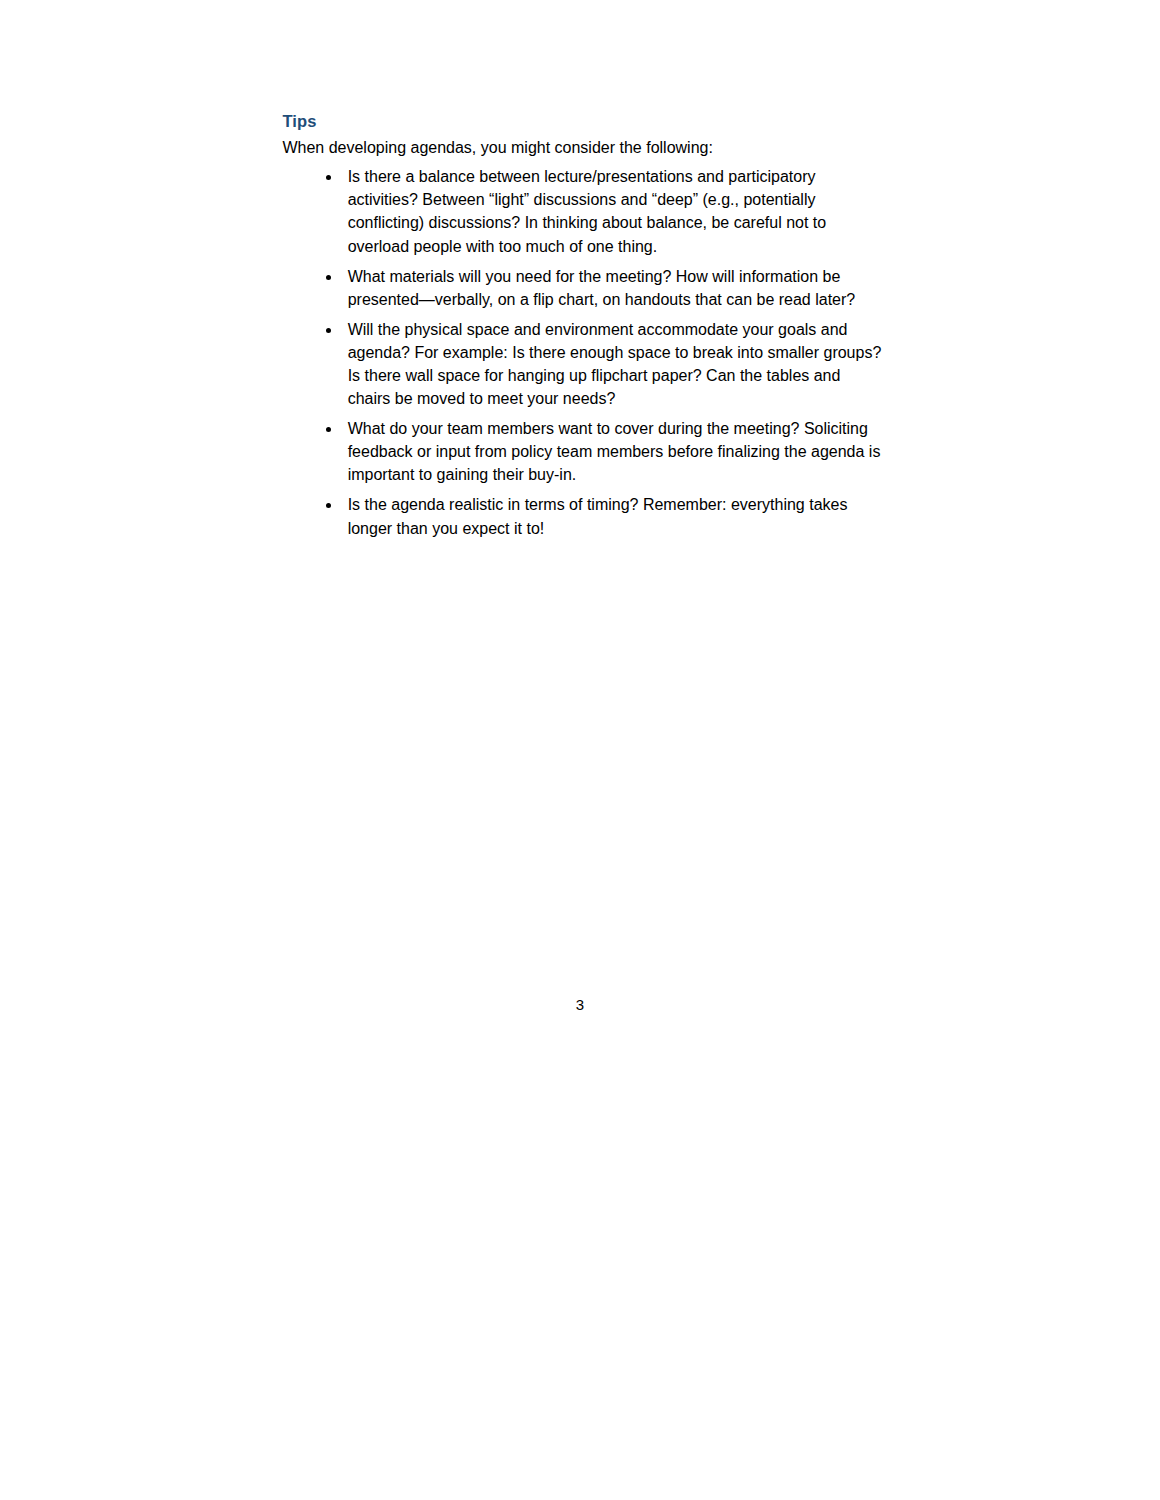Tips
When developing agendas, you might consider the following:
Is there a balance between lecture/presentations and participatory activities? Between “light” discussions and “deep” (e.g., potentially conflicting) discussions? In thinking about balance, be careful not to overload people with too much of one thing.
What materials will you need for the meeting? How will information be presented—verbally, on a flip chart, on handouts that can be read later?
Will the physical space and environment accommodate your goals and agenda? For example: Is there enough space to break into smaller groups? Is there wall space for hanging up flipchart paper? Can the tables and chairs be moved to meet your needs?
What do your team members want to cover during the meeting? Soliciting feedback or input from policy team members before finalizing the agenda is important to gaining their buy-in.
Is the agenda realistic in terms of timing? Remember: everything takes longer than you expect it to!
3